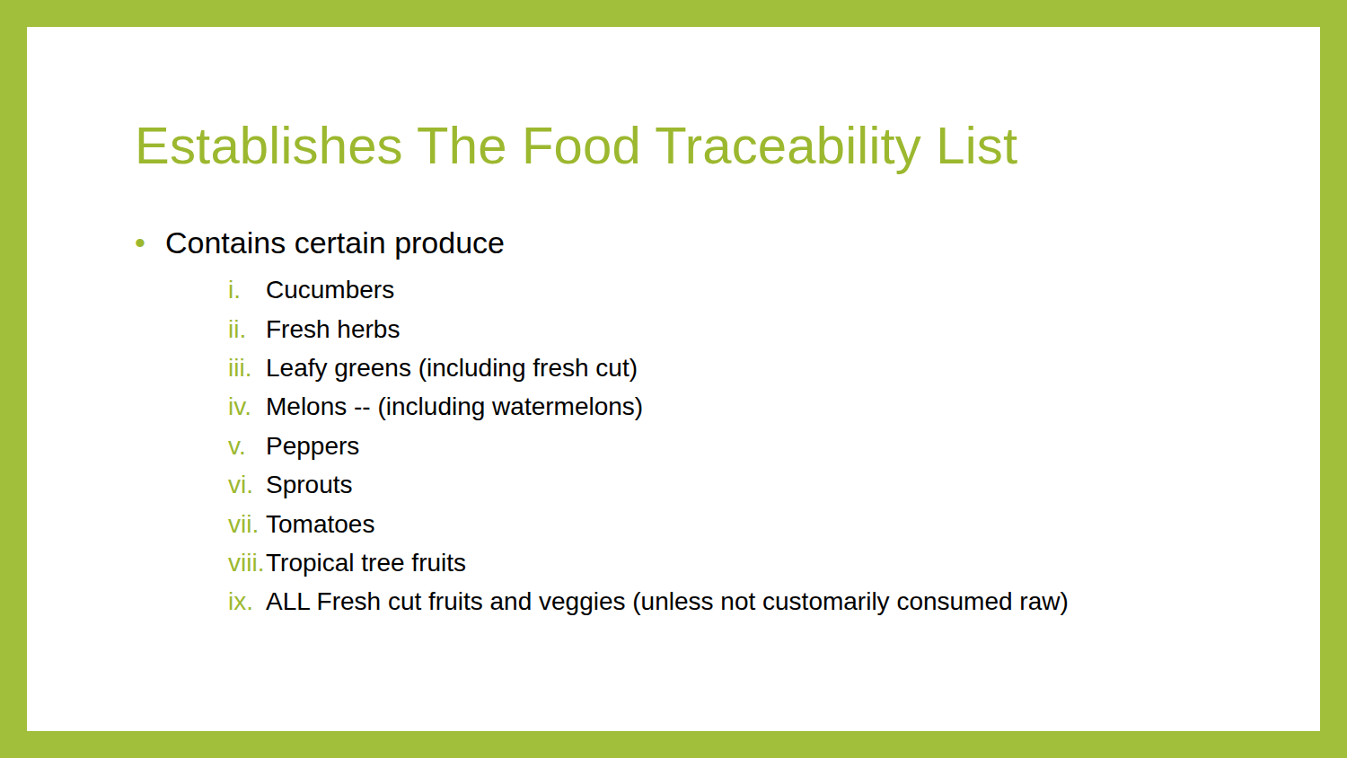Establishes The Food Traceability List
Contains certain produce
Cucumbers
Fresh herbs
Leafy greens (including fresh cut)
Melons -- (including watermelons)
Peppers
Sprouts
Tomatoes
Tropical tree fruits
ALL Fresh cut fruits and veggies (unless not customarily consumed raw)